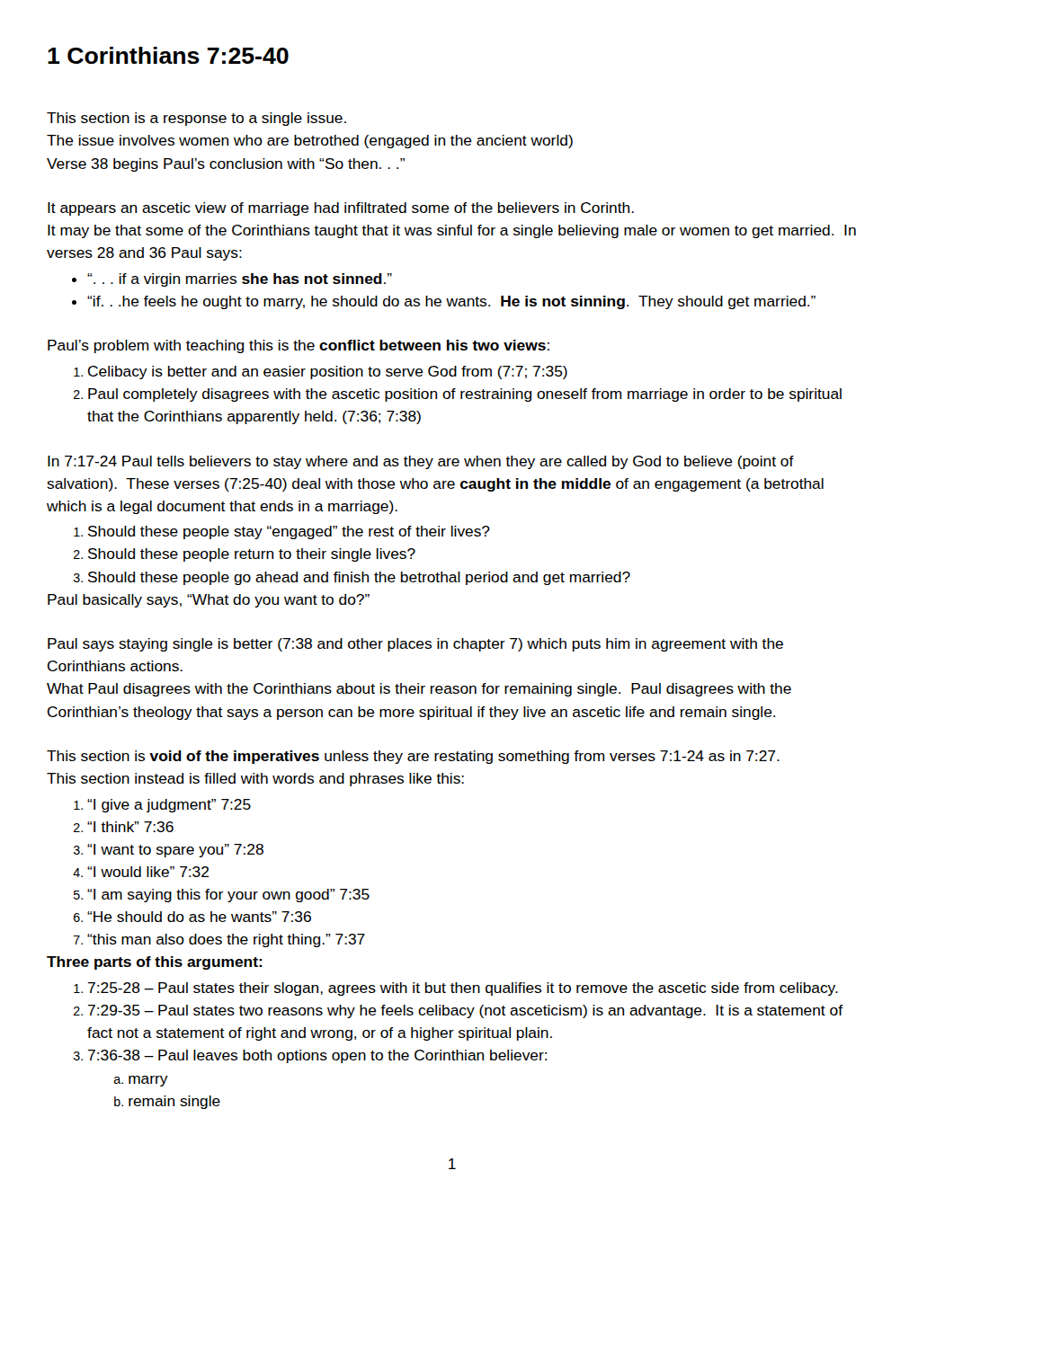1 Corinthians 7:25-40
This section is a response to a single issue.
The issue involves women who are betrothed (engaged in the ancient world)
Verse 38 begins Paul’s conclusion with “So then. . .”
It appears an ascetic view of marriage had infiltrated some of the believers in Corinth.
It may be that some of the Corinthians taught that it was sinful for a single believing male or women to get married. In verses 28 and 36 Paul says:
“. . . if a virgin marries she has not sinned.”
“if. . .he feels he ought to marry, he should do as he wants. He is not sinning. They should get married.”
Paul’s problem with teaching this is the conflict between his two views:
Celibacy is better and an easier position to serve God from (7:7; 7:35)
Paul completely disagrees with the ascetic position of restraining oneself from marriage in order to be spiritual that the Corinthians apparently held. (7:36; 7:38)
In 7:17-24 Paul tells believers to stay where and as they are when they are called by God to believe (point of salvation). These verses (7:25-40) deal with those who are caught in the middle of an engagement (a betrothal which is a legal document that ends in a marriage).
Should these people stay “engaged” the rest of their lives?
Should these people return to their single lives?
Should these people go ahead and finish the betrothal period and get married?
Paul basically says, “What do you want to do?”
Paul says staying single is better (7:38 and other places in chapter 7) which puts him in agreement with the Corinthians actions.
What Paul disagrees with the Corinthians about is their reason for remaining single. Paul disagrees with the Corinthian’s theology that says a person can be more spiritual if they live an ascetic life and remain single.
This section is void of the imperatives unless they are restating something from verses 7:1-24 as in 7:27.
This section instead is filled with words and phrases like this:
“I give a judgment” 7:25
“I think” 7:36
“I want to spare you” 7:28
“I would like” 7:32
“I am saying this for your own good” 7:35
“He should do as he wants” 7:36
“this man also does the right thing.” 7:37
Three parts of this argument:
7:25-28 – Paul states their slogan, agrees with it but then qualifies it to remove the ascetic side from celibacy.
7:29-35 – Paul states two reasons why he feels celibacy (not asceticism) is an advantage. It is a statement of fact not a statement of right and wrong, or of a higher spiritual plain.
7:36-38 – Paul leaves both options open to the Corinthian believer:
marry
remain single
1